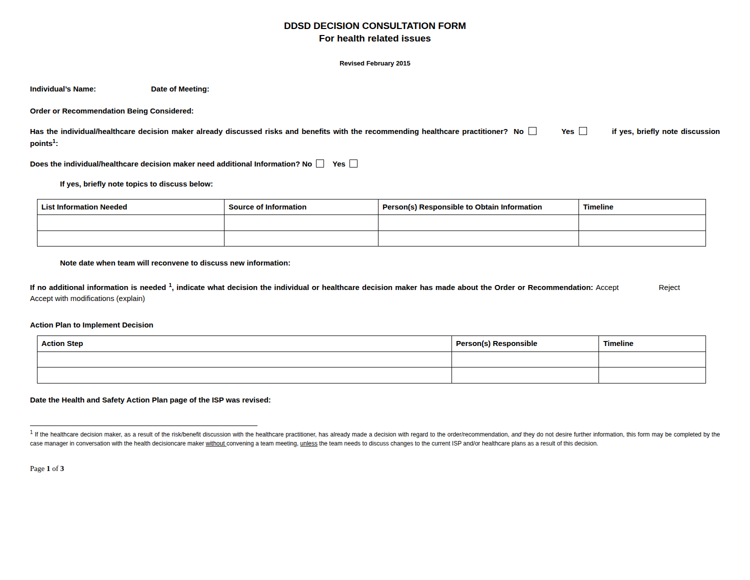DDSD DECISION CONSULTATION FORM
For health related issues
Revised February 2015
Individual’s Name: Date of Meeting:
Order or Recommendation Being Considered:
Has the individual/healthcare decision maker already discussed risks and benefits with the recommending healthcare practitioner? No Yes if yes, briefly note discussion points1:
Does the individual/healthcare decision maker need additional Information? No Yes
If yes, briefly note topics to discuss below:
| List Information Needed | Source of Information | Person(s) Responsible to Obtain Information | Timeline |
| --- | --- | --- | --- |
Note date when team will reconvene to discuss new information:
If no additional information is needed 1, indicate what decision the individual or healthcare decision maker has made about the Order or Recommendation: Accept Reject Accept with modifications (explain)
Action Plan to Implement Decision
| Action Step | Person(s) Responsible | Timeline |
| --- | --- | --- |
Date the Health and Safety Action Plan page of the ISP was revised:
1 If the healthcare decision maker, as a result of the risk/benefit discussion with the healthcare practitioner, has already made a decision with regard to the order/recommendation, and they do not desire further information, this form may be completed by the case manager in conversation with the health decisioncare maker without convening a team meeting, unless the team needs to discuss changes to the current ISP and/or healthcare plans as a result of this decision.
Page 1 of 3